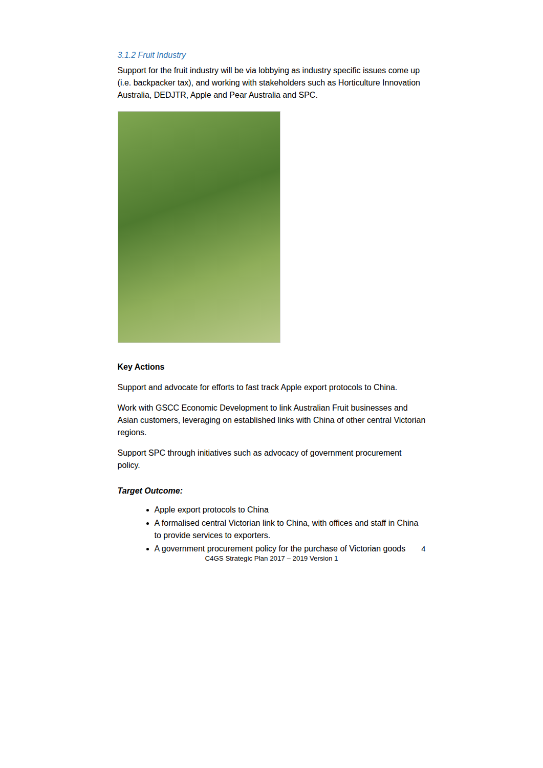3.1.2 Fruit Industry
Support for the fruit industry will be via lobbying as industry specific issues come up (i.e. backpacker tax), and working with stakeholders such as Horticulture Innovation Australia, DEDJTR, Apple and Pear Australia and SPC.
Key Actions
Support and advocate for efforts to fast track Apple export protocols to China.
Work with GSCC Economic Development to link Australian Fruit businesses and Asian customers, leveraging on established links with China of other central Victorian regions.
Support SPC through initiatives such as advocacy of government procurement policy.
Target Outcome:
Apple export protocols to China
A formalised central Victorian link to China, with offices and staff in China to provide services to exporters.
A government procurement policy for the purchase of Victorian goods
4
C4GS Strategic Plan 2017 – 2019 Version 1